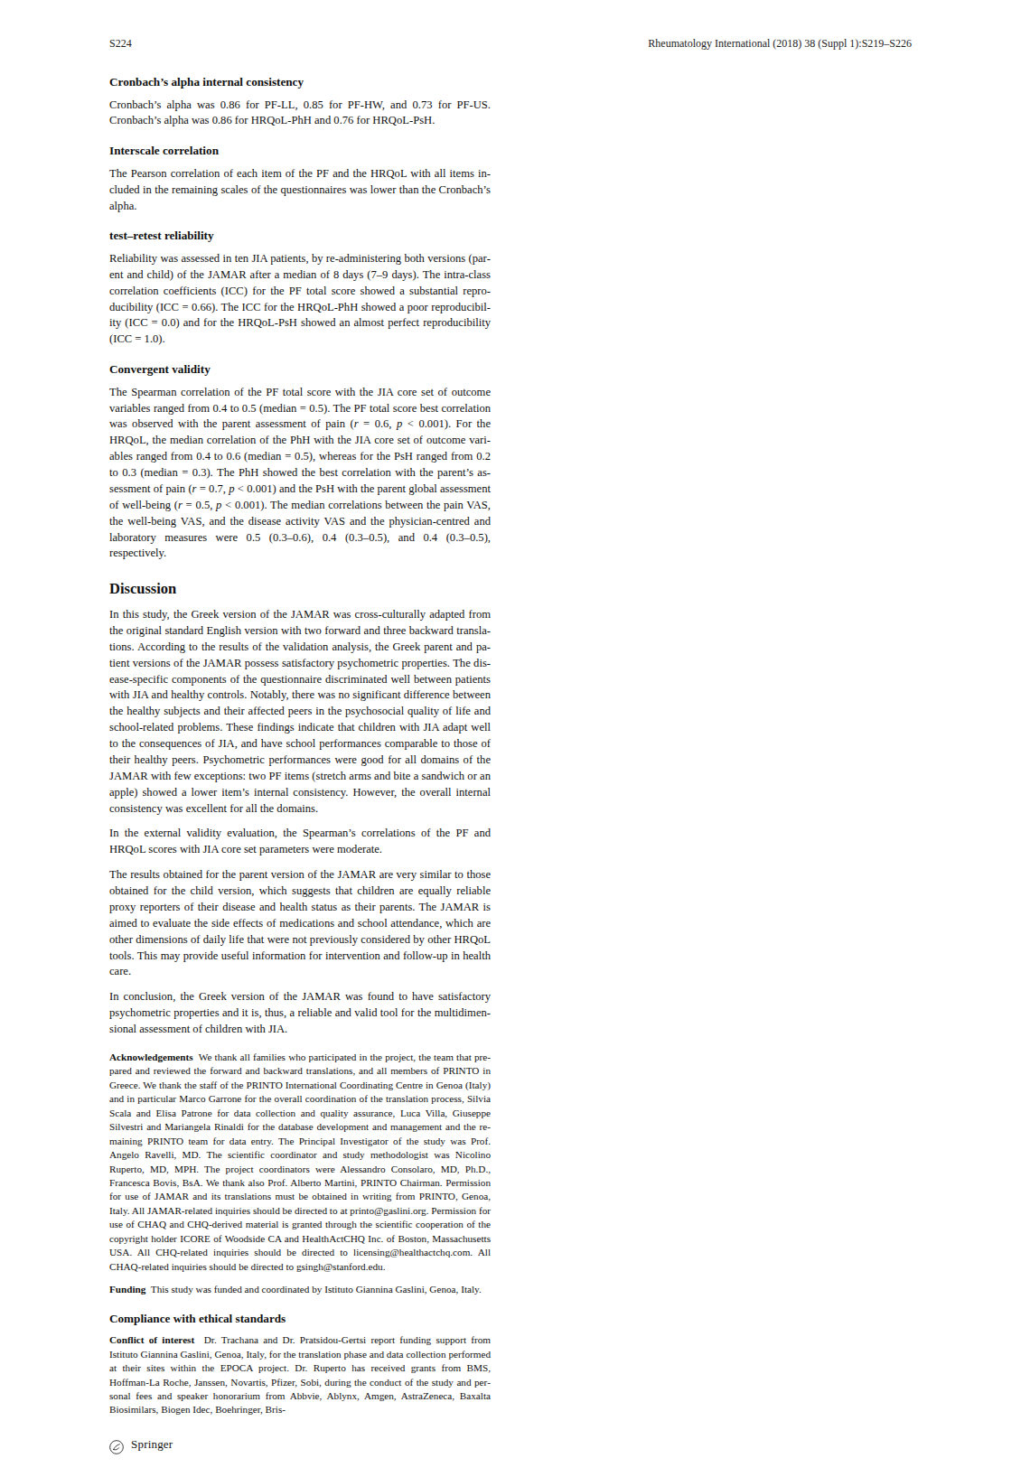S224
Rheumatology International (2018) 38 (Suppl 1):S219–S226
Cronbach’s alpha internal consistency
Cronbach’s alpha was 0.86 for PF-LL, 0.85 for PF-HW, and 0.73 for PF-US. Cronbach’s alpha was 0.86 for HRQoL-PhH and 0.76 for HRQoL-PsH.
Interscale correlation
The Pearson correlation of each item of the PF and the HRQoL with all items included in the remaining scales of the questionnaires was lower than the Cronbach’s alpha.
test–retest reliability
Reliability was assessed in ten JIA patients, by re-administering both versions (parent and child) of the JAMAR after a median of 8 days (7–9 days). The intra-class correlation coefficients (ICC) for the PF total score showed a substantial reproducibility (ICC = 0.66). The ICC for the HRQoL-PhH showed a poor reproducibility (ICC = 0.0) and for the HRQoL-PsH showed an almost perfect reproducibility (ICC = 1.0).
Convergent validity
The Spearman correlation of the PF total score with the JIA core set of outcome variables ranged from 0.4 to 0.5 (median = 0.5). The PF total score best correlation was observed with the parent assessment of pain (r = 0.6, p < 0.001). For the HRQoL, the median correlation of the PhH with the JIA core set of outcome variables ranged from 0.4 to 0.6 (median = 0.5), whereas for the PsH ranged from 0.2 to 0.3 (median = 0.3). The PhH showed the best correlation with the parent’s assessment of pain (r = 0.7, p < 0.001) and the PsH with the parent global assessment of well-being (r = 0.5, p < 0.001). The median correlations between the pain VAS, the well-being VAS, and the disease activity VAS and the physician-centred and laboratory measures were 0.5 (0.3–0.6), 0.4 (0.3–0.5), and 0.4 (0.3–0.5), respectively.
Discussion
In this study, the Greek version of the JAMAR was cross-culturally adapted from the original standard English version with two forward and three backward translations. According to the results of the validation analysis, the Greek parent and patient versions of the JAMAR possess satisfactory psychometric properties. The disease-specific components of the questionnaire discriminated well between patients with JIA and healthy controls. Notably, there was no significant difference between the healthy subjects and their affected peers in the psychosocial quality of life and school-related problems. These findings indicate that children with JIA adapt well to the consequences of JIA, and have school performances comparable to those of their healthy peers. Psychometric performances were good for all domains of the JAMAR with few exceptions: two PF items (stretch arms and bite a sandwich or an apple) showed a lower item’s internal consistency. However, the overall internal consistency was excellent for all the domains.
In the external validity evaluation, the Spearman’s correlations of the PF and HRQoL scores with JIA core set parameters were moderate.
The results obtained for the parent version of the JAMAR are very similar to those obtained for the child version, which suggests that children are equally reliable proxy reporters of their disease and health status as their parents. The JAMAR is aimed to evaluate the side effects of medications and school attendance, which are other dimensions of daily life that were not previously considered by other HRQoL tools. This may provide useful information for intervention and follow-up in health care.
In conclusion, the Greek version of the JAMAR was found to have satisfactory psychometric properties and it is, thus, a reliable and valid tool for the multidimensional assessment of children with JIA.
Acknowledgements We thank all families who participated in the project, the team that prepared and reviewed the forward and backward translations, and all members of PRINTO in Greece. We thank the staff of the PRINTO International Coordinating Centre in Genoa (Italy) and in particular Marco Garrone for the overall coordination of the translation process, Silvia Scala and Elisa Patrone for data collection and quality assurance, Luca Villa, Giuseppe Silvestri and Mariangela Rinaldi for the database development and management and the remaining PRINTO team for data entry. The Principal Investigator of the study was Prof. Angelo Ravelli, MD. The scientific coordinator and study methodologist was Nicolino Ruperto, MD, MPH. The project coordinators were Alessandro Consolaro, MD, Ph.D., Francesca Bovis, BsA. We thank also Prof. Alberto Martini, PRINTO Chairman. Permission for use of JAMAR and its translations must be obtained in writing from PRINTO, Genoa, Italy. All JAMAR-related inquiries should be directed to at printo@gaslini.org. Permission for use of CHAQ and CHQ-derived material is granted through the scientific cooperation of the copyright holder ICORE of Woodside CA and HealthActCHQ Inc. of Boston, Massachusetts USA. All CHQ-related inquiries should be directed to licensing@healthactchq.com. All CHAQ-related inquiries should be directed to gsingh@stanford.edu.
Funding This study was funded and coordinated by Istituto Giannina Gaslini, Genoa, Italy.
Compliance with ethical standards
Conflict of interest Dr. Trachana and Dr. Pratsidou-Gertsi report funding support from Istituto Giannina Gaslini, Genoa, Italy, for the translation phase and data collection performed at their sites within the EPOCA project. Dr. Ruperto has received grants from BMS, Hoffman-La Roche, Janssen, Novartis, Pfizer, Sobi, during the conduct of the study and personal fees and speaker honorarium from Abbvie, Ablynx, Amgen, AstraZeneca, Baxalta Biosimilars, Biogen Idec, Boehringer, Bris-
Springer